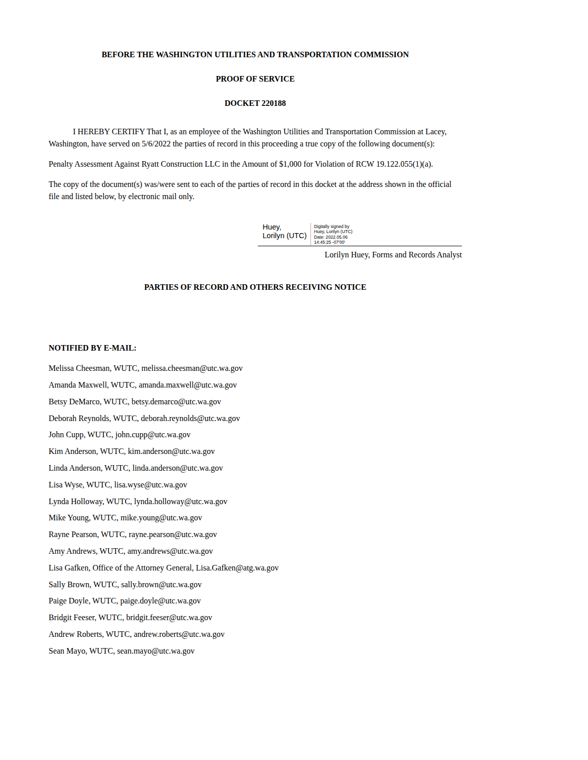BEFORE THE WASHINGTON UTILITIES AND TRANSPORTATION COMMISSION
PROOF OF SERVICE
DOCKET 220188
I HEREBY CERTIFY That I, as an employee of the Washington Utilities and Transportation Commission at Lacey, Washington, have served on 5/6/2022 the parties of record in this proceeding a true copy of the following document(s):
Penalty Assessment Against Ryatt Construction LLC in the Amount of $1,000 for Violation of RCW 19.122.055(1)(a).
The copy of the document(s) was/were sent to each of the parties of record in this docket at the address shown in the official file and listed below, by electronic mail only.
Huey,
Lorilyn (UTC) Digitally signed by
Huey, Lorilyn (UTC)
Date: 2022.05.06
14:45:25 -07'00'
Lorilyn Huey, Forms and Records Analyst
PARTIES OF RECORD AND OTHERS RECEIVING NOTICE
NOTIFIED BY E-MAIL:
Melissa Cheesman, WUTC, melissa.cheesman@utc.wa.gov
Amanda Maxwell, WUTC, amanda.maxwell@utc.wa.gov
Betsy DeMarco, WUTC, betsy.demarco@utc.wa.gov
Deborah Reynolds, WUTC, deborah.reynolds@utc.wa.gov
John Cupp, WUTC, john.cupp@utc.wa.gov
Kim Anderson, WUTC, kim.anderson@utc.wa.gov
Linda Anderson, WUTC, linda.anderson@utc.wa.gov
Lisa Wyse, WUTC, lisa.wyse@utc.wa.gov
Lynda Holloway, WUTC, lynda.holloway@utc.wa.gov
Mike Young, WUTC, mike.young@utc.wa.gov
Rayne Pearson, WUTC, rayne.pearson@utc.wa.gov
Amy Andrews, WUTC, amy.andrews@utc.wa.gov
Lisa Gafken, Office of the Attorney General, Lisa.Gafken@atg.wa.gov
Sally Brown, WUTC, sally.brown@utc.wa.gov
Paige Doyle, WUTC, paige.doyle@utc.wa.gov
Bridgit Feeser, WUTC, bridgit.feeser@utc.wa.gov
Andrew Roberts, WUTC, andrew.roberts@utc.wa.gov
Sean Mayo, WUTC, sean.mayo@utc.wa.gov